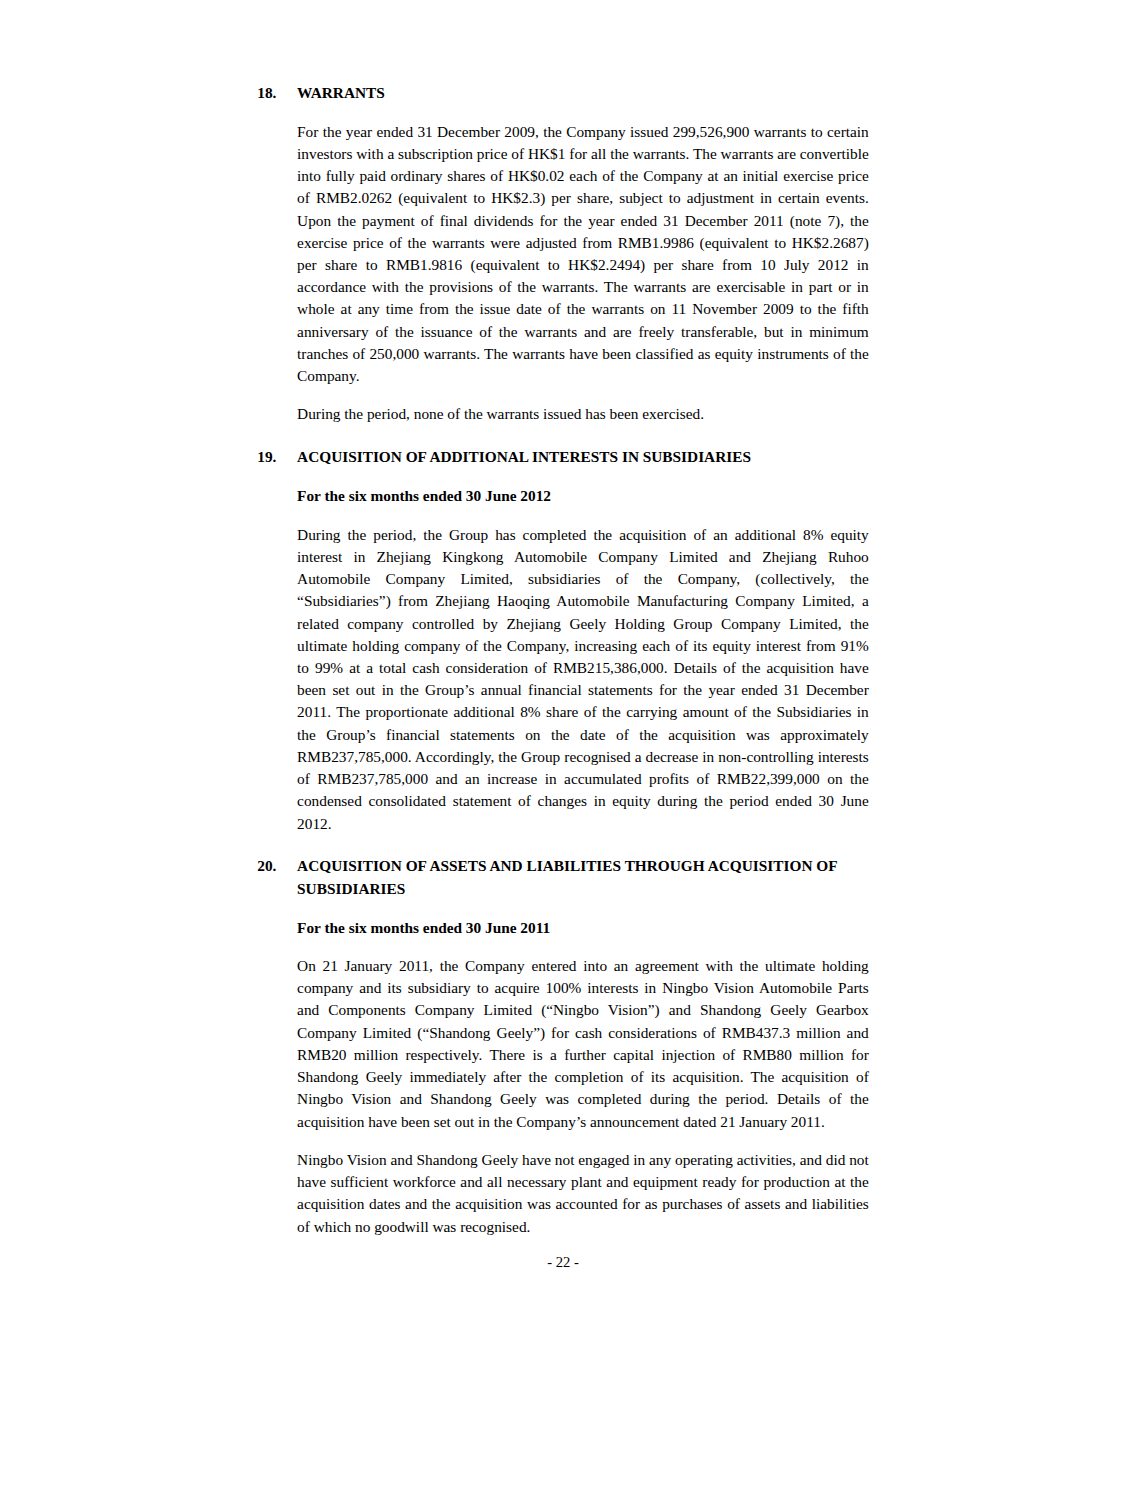18. WARRANTS
For the year ended 31 December 2009, the Company issued 299,526,900 warrants to certain investors with a subscription price of HK$1 for all the warrants. The warrants are convertible into fully paid ordinary shares of HK$0.02 each of the Company at an initial exercise price of RMB2.0262 (equivalent to HK$2.3) per share, subject to adjustment in certain events. Upon the payment of final dividends for the year ended 31 December 2011 (note 7), the exercise price of the warrants were adjusted from RMB1.9986 (equivalent to HK$2.2687) per share to RMB1.9816 (equivalent to HK$2.2494) per share from 10 July 2012 in accordance with the provisions of the warrants. The warrants are exercisable in part or in whole at any time from the issue date of the warrants on 11 November 2009 to the fifth anniversary of the issuance of the warrants and are freely transferable, but in minimum tranches of 250,000 warrants. The warrants have been classified as equity instruments of the Company.
During the period, none of the warrants issued has been exercised.
19. ACQUISITION OF ADDITIONAL INTERESTS IN SUBSIDIARIES
For the six months ended 30 June 2012
During the period, the Group has completed the acquisition of an additional 8% equity interest in Zhejiang Kingkong Automobile Company Limited and Zhejiang Ruhoo Automobile Company Limited, subsidiaries of the Company, (collectively, the “Subsidiaries”) from Zhejiang Haoqing Automobile Manufacturing Company Limited, a related company controlled by Zhejiang Geely Holding Group Company Limited, the ultimate holding company of the Company, increasing each of its equity interest from 91% to 99% at a total cash consideration of RMB215,386,000. Details of the acquisition have been set out in the Group’s annual financial statements for the year ended 31 December 2011. The proportionate additional 8% share of the carrying amount of the Subsidiaries in the Group’s financial statements on the date of the acquisition was approximately RMB237,785,000. Accordingly, the Group recognised a decrease in non-controlling interests of RMB237,785,000 and an increase in accumulated profits of RMB22,399,000 on the condensed consolidated statement of changes in equity during the period ended 30 June 2012.
20. ACQUISITION OF ASSETS AND LIABILITIES THROUGH ACQUISITION OF SUBSIDIARIES
For the six months ended 30 June 2011
On 21 January 2011, the Company entered into an agreement with the ultimate holding company and its subsidiary to acquire 100% interests in Ningbo Vision Automobile Parts and Components Company Limited (“Ningbo Vision”) and Shandong Geely Gearbox Company Limited (“Shandong Geely”) for cash considerations of RMB437.3 million and RMB20 million respectively. There is a further capital injection of RMB80 million for Shandong Geely immediately after the completion of its acquisition. The acquisition of Ningbo Vision and Shandong Geely was completed during the period. Details of the acquisition have been set out in the Company’s announcement dated 21 January 2011.
Ningbo Vision and Shandong Geely have not engaged in any operating activities, and did not have sufficient workforce and all necessary plant and equipment ready for production at the acquisition dates and the acquisition was accounted for as purchases of assets and liabilities of which no goodwill was recognised.
- 22 -